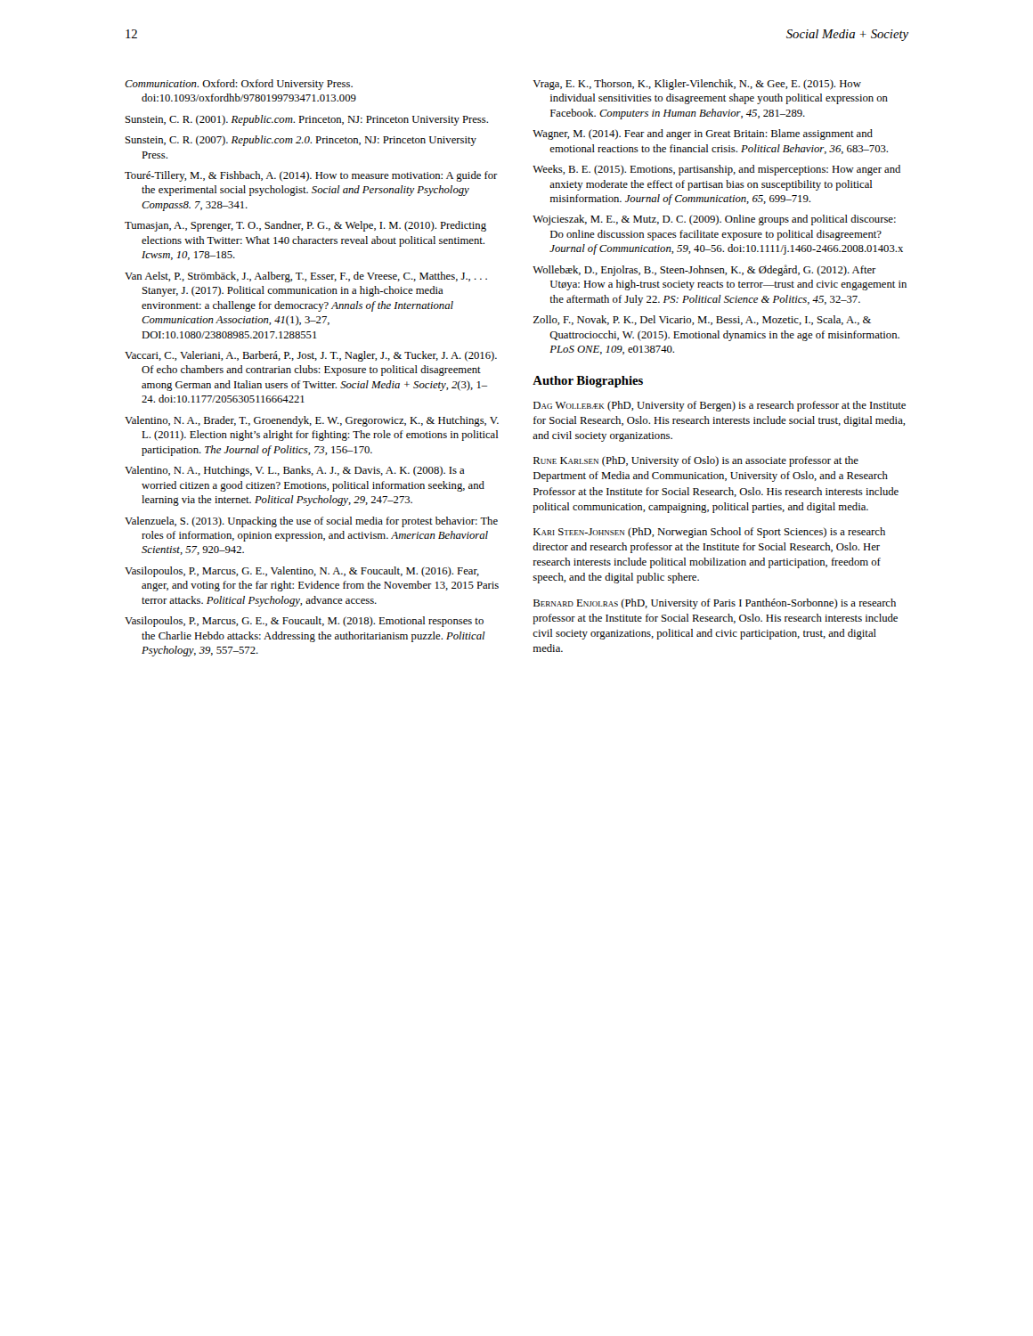12 Social Media + Society
Communication. Oxford: Oxford University Press. doi:10.1093/oxfordhb/9780199793471.013.009
Sunstein, C. R. (2001). Republic.com. Princeton, NJ: Princeton University Press.
Sunstein, C. R. (2007). Republic.com 2.0. Princeton, NJ: Princeton University Press.
Touré-Tillery, M., & Fishbach, A. (2014). How to measure motivation: A guide for the experimental social psychologist. Social and Personality Psychology Compass8. 7, 328–341.
Tumasjan, A., Sprenger, T. O., Sandner, P. G., & Welpe, I. M. (2010). Predicting elections with Twitter: What 140 characters reveal about political sentiment. Icwsm, 10, 178–185.
Van Aelst, P., Strömbäck, J., Aalberg, T., Esser, F., de Vreese, C., Matthes, J., . . . Stanyer, J. (2017). Political communication in a high-choice media environment: a challenge for democracy? Annals of the International Communication Association, 41(1), 3–27, DOI:10.1080/23808985.2017.1288551
Vaccari, C., Valeriani, A., Barberá, P., Jost, J. T., Nagler, J., & Tucker, J. A. (2016). Of echo chambers and contrarian clubs: Exposure to political disagreement among German and Italian users of Twitter. Social Media + Society, 2(3), 1–24. doi:10.1177/2056305116664221
Valentino, N. A., Brader, T., Groenendyk, E. W., Gregorowicz, K., & Hutchings, V. L. (2011). Election night’s alright for fighting: The role of emotions in political participation. The Journal of Politics, 73, 156–170.
Valentino, N. A., Hutchings, V. L., Banks, A. J., & Davis, A. K. (2008). Is a worried citizen a good citizen? Emotions, political information seeking, and learning via the internet. Political Psychology, 29, 247–273.
Valenzuela, S. (2013). Unpacking the use of social media for protest behavior: The roles of information, opinion expression, and activism. American Behavioral Scientist, 57, 920–942.
Vasilopoulos, P., Marcus, G. E., Valentino, N. A., & Foucault, M. (2016). Fear, anger, and voting for the far right: Evidence from the November 13, 2015 Paris terror attacks. Political Psychology, advance access.
Vasilopoulos, P., Marcus, G. E., & Foucault, M. (2018). Emotional responses to the Charlie Hebdo attacks: Addressing the authoritarianism puzzle. Political Psychology, 39, 557–572.
Vraga, E. K., Thorson, K., Kligler-Vilenchik, N., & Gee, E. (2015). How individual sensitivities to disagreement shape youth political expression on Facebook. Computers in Human Behavior, 45, 281–289.
Wagner, M. (2014). Fear and anger in Great Britain: Blame assignment and emotional reactions to the financial crisis. Political Behavior, 36, 683–703.
Weeks, B. E. (2015). Emotions, partisanship, and misperceptions: How anger and anxiety moderate the effect of partisan bias on susceptibility to political misinformation. Journal of Communication, 65, 699–719.
Wojcieszak, M. E., & Mutz, D. C. (2009). Online groups and political discourse: Do online discussion spaces facilitate exposure to political disagreement? Journal of Communication, 59, 40–56. doi:10.1111/j.1460-2466.2008.01403.x
Wollebæk, D., Enjolras, B., Steen-Johnsen, K., & Ødegård, G. (2012). After Utøya: How a high-trust society reacts to terror—trust and civic engagement in the aftermath of July 22. PS: Political Science & Politics, 45, 32–37.
Zollo, F., Novak, P. K., Del Vicario, M., Bessi, A., Mozetic, I., Scala, A., & Quattrociocchi, W. (2015). Emotional dynamics in the age of misinformation. PLoS ONE, 109, e0138740.
Author Biographies
Dag Wollebæk (PhD, University of Bergen) is a research professor at the Institute for Social Research, Oslo. His research interests include social trust, digital media, and civil society organizations.
Rune Karlsen (PhD, University of Oslo) is an associate professor at the Department of Media and Communication, University of Oslo, and a Research Professor at the Institute for Social Research, Oslo. His research interests include political communication, campaigning, political parties, and digital media.
Kari Steen-Johnsen (PhD, Norwegian School of Sport Sciences) is a research director and research professor at the Institute for Social Research, Oslo. Her research interests include political mobilization and participation, freedom of speech, and the digital public sphere.
Bernard Enjolras (PhD, University of Paris I Panthéon-Sorbonne) is a research professor at the Institute for Social Research, Oslo. His research interests include civil society organizations, political and civic participation, trust, and digital media.